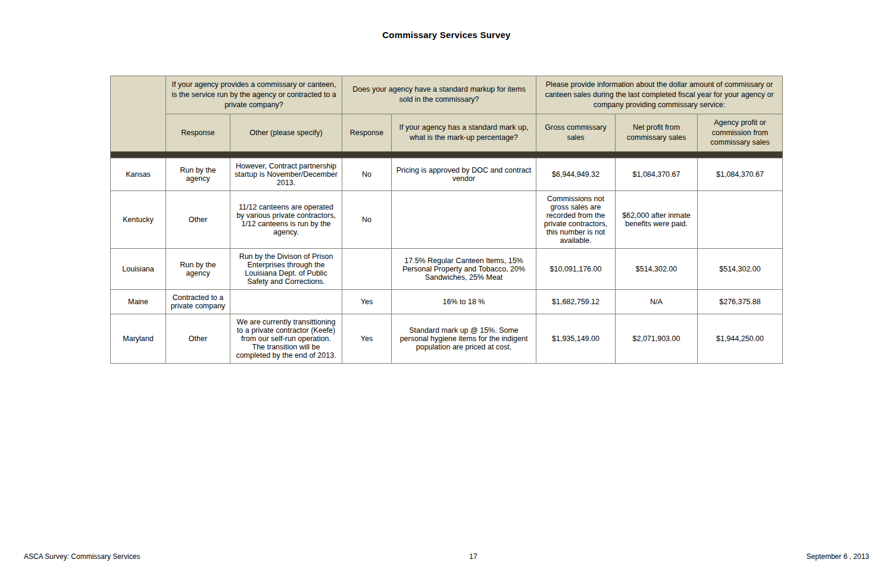Commissary Services Survey
| | If your agency provides a commissary or canteen, is the service run by the agency or contracted to a private company? | Does your agency have a standard markup for items sold in the commissary? | Please provide information about the dollar amount of commissary or canteen sales during the last completed fiscal year for your agency or company providing commissary service: |
| --- | --- | --- | --- |
| Response | Other (please specify) | Response | If your agency has a standard mark up, what is the mark-up percentage? | Gross commissary sales | Net profit from commissary sales | Agency profit or commission from commissary sales |
| Kansas | Run by the agency | However, Contract partnership startup is November/December 2013. | No | Pricing is approved by DOC and contract vendor | $6,944,949.32 | $1,084,370.67 | $1,084,370.67 |
| Kentucky | Other | 11/12 canteens are operated by various private contractors, 1/12 canteens is run by the agency. | No | | Commissions not gross sales are recorded from the private contractors, this number is not available. | $62,000 after inmate benefits were paid. | |
| Louisiana | Run by the agency | Run by the Divison of Prison Enterprises through the Louisiana Dept. of Public Safety and Corrections. | | 17.5% Regular Canteen Items, 15% Personal Property and Tobacco, 20% Sandwiches, 25% Meat | $10,091,176.00 | $514,302.00 | $514,302.00 |
| Maine | Contracted to a private company | | Yes | 16% to 18 % | $1,682,759.12 | N/A | $276,375.88 |
| Maryland | Other | We are currently transittioning to a private contractor (Keefe) from our self-run operation. The transition will be completed by the end of 2013. | Yes | Standard mark up @ 15%. Some personal hygiene items for the indigent population are priced at cost. | $1,935,149.00 | $2,071,903.00 | $1,944,250.00 |
ASCA Survey: Commissary Services
September 6 , 2013
17